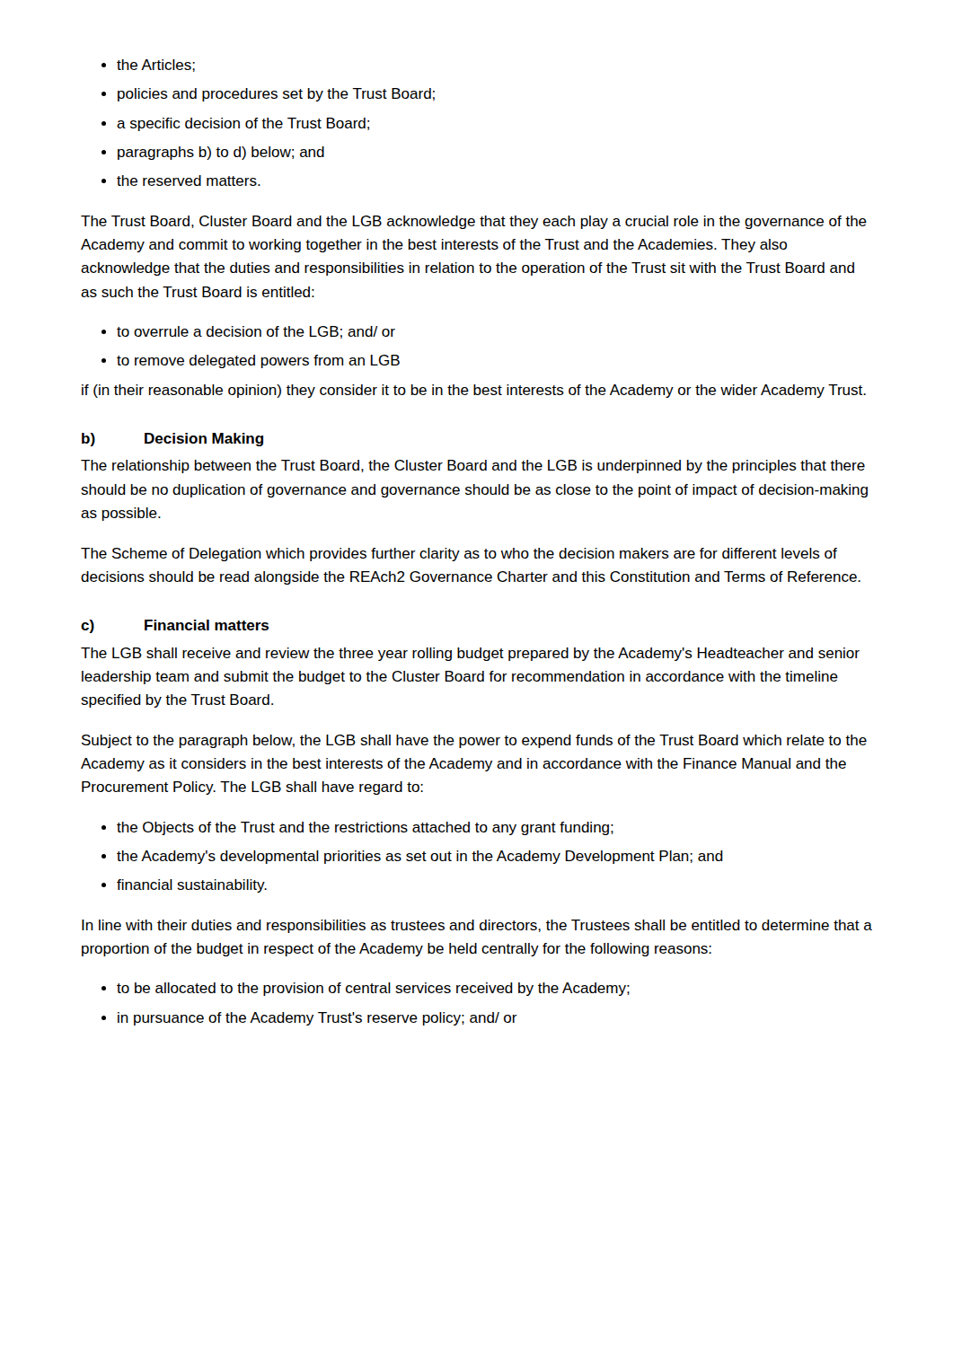the Articles;
policies and procedures set by the Trust Board;
a specific decision of the Trust Board;
paragraphs b) to d) below; and
the reserved matters.
The Trust Board, Cluster Board and the LGB acknowledge that they each play a crucial role in the governance of the Academy and commit to working together in the best interests of the Trust and the Academies. They also acknowledge that the duties and responsibilities in relation to the operation of the Trust sit with the Trust Board and as such the Trust Board is entitled:
to overrule a decision of the LGB; and/ or
to remove delegated powers from an LGB
if (in their reasonable opinion) they consider it to be in the best interests of the Academy or the wider Academy Trust.
b) Decision Making
The relationship between the Trust Board, the Cluster Board and the LGB is underpinned by the principles that there should be no duplication of governance and governance should be as close to the point of impact of decision-making as possible.
The Scheme of Delegation which provides further clarity as to who the decision makers are for different levels of decisions should be read alongside the REAch2 Governance Charter and this Constitution and Terms of Reference.
c) Financial matters
The LGB shall receive and review the three year rolling budget prepared by the Academy's Headteacher and senior leadership team and submit the budget to the Cluster Board for recommendation in accordance with the timeline specified by the Trust Board.
Subject to the paragraph below, the LGB shall have the power to expend funds of the Trust Board which relate to the Academy as it considers in the best interests of the Academy and in accordance with the Finance Manual and the Procurement Policy. The LGB shall have regard to:
the Objects of the Trust and the restrictions attached to any grant funding;
the Academy's developmental priorities as set out in the Academy Development Plan; and
financial sustainability.
In line with their duties and responsibilities as trustees and directors, the Trustees shall be entitled to determine that a proportion of the budget in respect of the Academy be held centrally for the following reasons:
to be allocated to the provision of central services received by the Academy;
in pursuance of the Academy Trust's reserve policy; and/ or